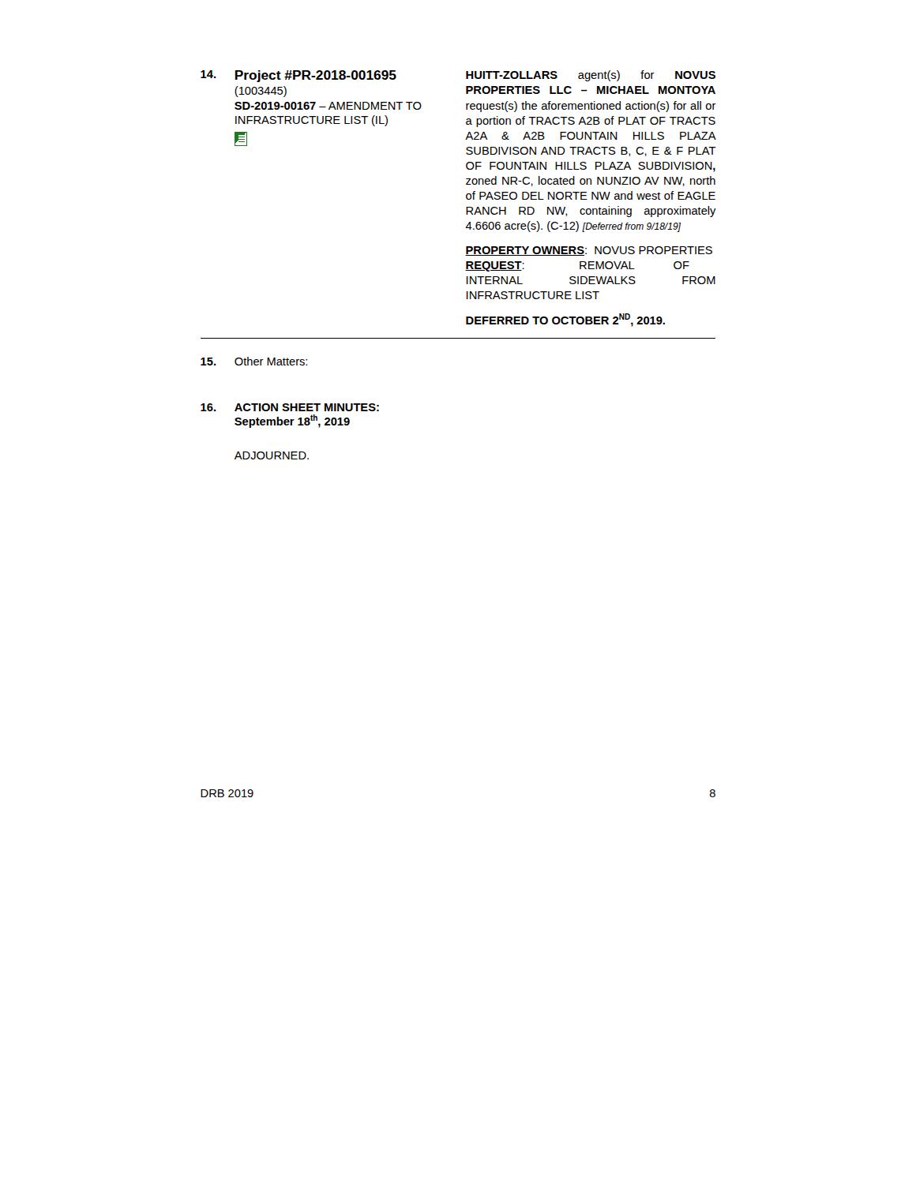| 14. | Project #PR-2018-001695 (1003445) SD-2019-00167 – AMENDMENT TO INFRASTRUCTURE LIST (IL) | HUITT-ZOLLARS agent(s) for NOVUS PROPERTIES LLC – MICHAEL MONTOYA request(s) the aforementioned action(s) for all or a portion of TRACTS A2B of PLAT OF TRACTS A2A & A2B FOUNTAIN HILLS PLAZA SUBDIVISON AND TRACTS B, C, E & F PLAT OF FOUNTAIN HILLS PLAZA SUBDIVISION , zoned NR-C, located on NUNZIO AV NW, north of PASEO DEL NORTE NW and west of EAGLE RANCH RD NW, containing approximately 4.6606 acre(s). (C-12) [Deferred from 9/18/19] PROPERTY OWNERS : NOVUS PROPERTIES REQUEST : REMOVAL OF INTERNAL SIDEWALKS FROM INFRASTRUCTURE LIST DEFERRED TO OCTOBER 2 ND , 2019. |
| 15. | Other Matters: |
| 16. | ACTION SHEET MINUTES: September 18 th , 2019 ADJOURNED. |
DRB 2019
8